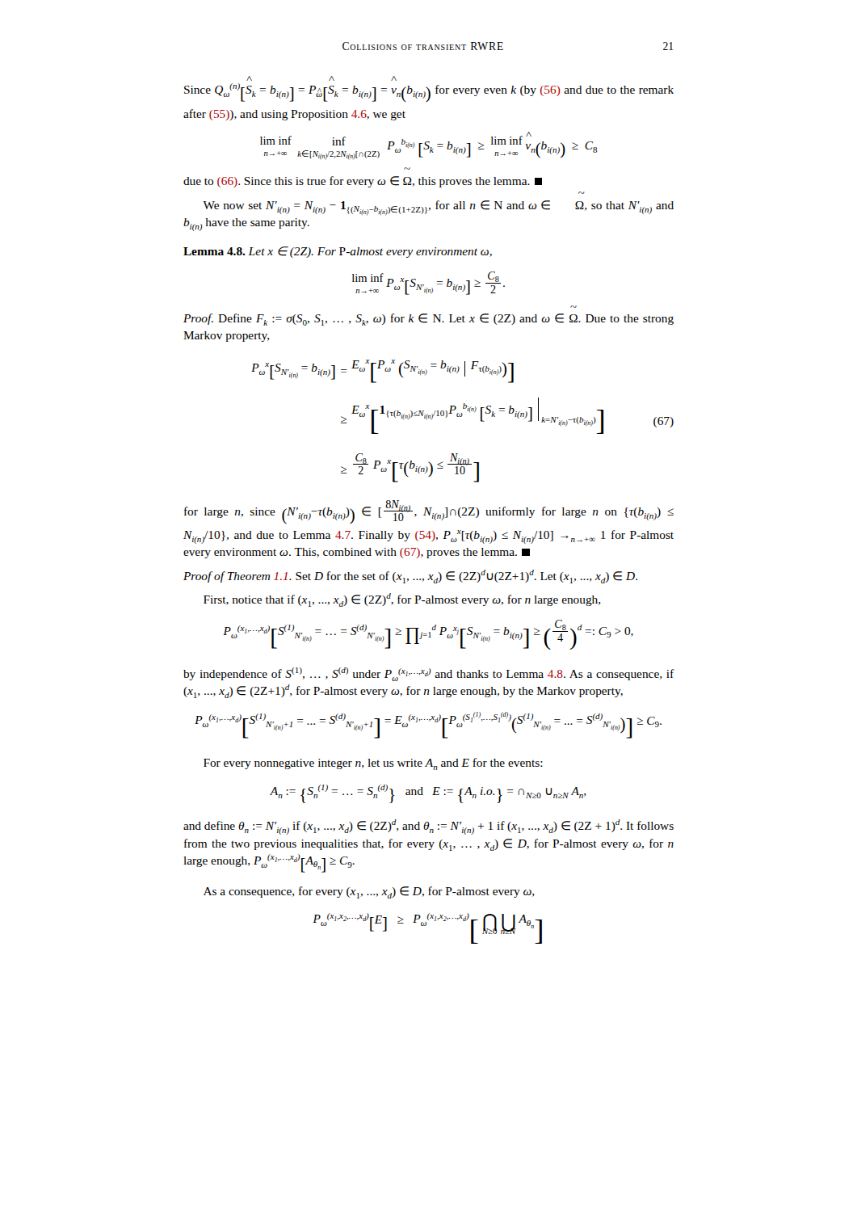Collisions of transient RWRE 21
Since Qω(n)[Sk = bi(n)] = Pω[Sk = bi(n)] = νn(bi(n)) for every even k (by (56) and due to the remark after (55)), and using Proposition 4.6, we get
lim inf n→+∞ inf k∈[Ni(n)/2,2Ni(n)[∩(2Z) Pωbi(n) [Sk = bi(n)] ≥ lim inf n→+∞ νn(bi(n)) ≥ C8
due to (66). Since this is true for every ω ∈ Ω, this proves the lemma.
We now set N′i(n) = Ni(n) − 1{(Ni(n)−bi(n))∈(1+2Z)}, for all n ∈ N and ω ∈ Ω, so that N′i(n) and bi(n) have the same parity.
Lemma 4.8. Let x ∈ (2Z). For P-almost every environment ω,
lim inf n→+∞ Pωx[SN′i(n) = bi(n)] ≥ C82.
Proof. Define Fk := σ(S0, S1, … , Sk, ω) for k ∈ N. Let x ∈ (2Z) and ω ∈ Ω. Due to the strong Markov property,
Pωx[SN′i(n) = bi(n)]
=
Eωx[Pωx (SN′i(n) = bi(n) Fτ(bi(n)))]
≥
Eωx[1{τ(bi(n))≤Ni(n)/10}Pωbi(n) [Sk = bi(n)] k=N′i(n)−τ(bi(n))]
≥
C82 Pωx[τ(bi(n)) ≤ Ni(n) 10]
(67)
for large n, since (N′i(n)−τ(bi(n))) ∈ [8Ni(n) 10, Ni(n)]∩(2Z) uniformly for large n on {τ(bi(n)) ≤ Ni(n)/10}, and due to Lemma 4.7. Finally by (54), Pωx[τ(bi(n)) ≤ Ni(n)/10] →n→+∞ 1 for P-almost every environment ω. This, combined with (67), proves the lemma.
Proof of Theorem 1.1. Set D for the set of (x1, ..., xd) ∈ (2Z)d∪(2Z+1)d. Let (x1, ..., xd) ∈ D.
First, notice that if (x1, ..., xd) ∈ (2Z)d, for P-almost every ω, for n large enough,
Pω(x1,…,xd)[S(1)N′i(n) = … = S(d)N′i(n)] ≥ ∏j=1d Pωxj[SN′i(n) = bi(n)] ≥ (C84)d =: C9 > 0,
by independence of S(1), … , S(d) under Pω(x1,…,xd) and thanks to Lemma 4.8. As a consequence, if (x1, ..., xd) ∈ (2Z+1)d, for P-almost every ω, for n large enough, by the Markov property,
Pω(x1,…,xd)[S(1)N′i(n)+1 = ... = S(d)N′i(n)+1] = Eω(x1,…,xd)[Pω(S1(1),…,S1(d))(S(1)N′i(n) = ... = S(d)N′i(n))] ≥ C9.
For every nonnegative integer n, let us write An and E for the events:
An := {Sn(1) = … = Sn(d)} and E := {An i.o.} = ∩N≥0 ∪n≥N An,
and define θn := N′i(n) if (x1, ..., xd) ∈ (2Z)d, and θn := N′i(n) + 1 if (x1, ..., xd) ∈ (2Z + 1)d. It follows from the two previous inequalities that, for every (x1, … , xd) ∈ D, for P-almost every ω, for n large enough, Pω(x1,…,xd)[Aθn] ≥ C9.
As a consequence, for every (x1, ..., xd) ∈ D, for P-almost every ω,
Pω(x1,x2,…,xd)[E] ≥ Pω(x1,x2,…,xd)[ ⋂N≥0 ⋃n≥N Aθn]